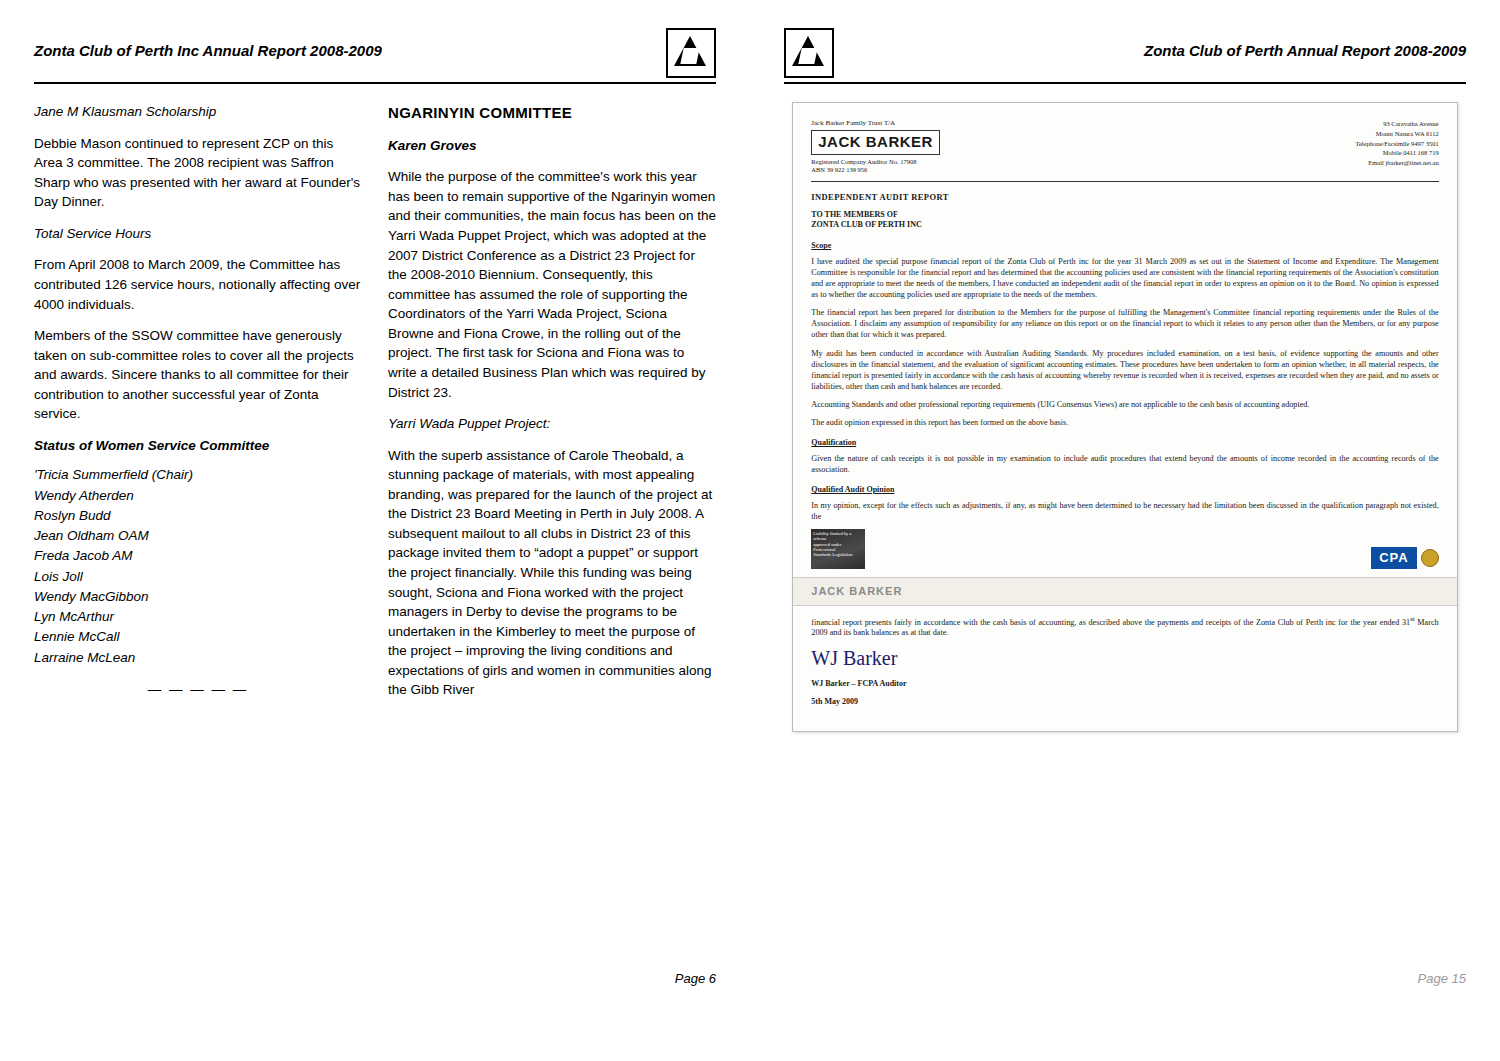Zonta Club of Perth Inc Annual Report 2008-2009
Jane M Klausman Scholarship
Debbie Mason continued to represent ZCP on this Area 3 committee. The 2008 recipient was Saffron Sharp who was presented with her award at Founder's Day Dinner.
Total Service Hours
From April 2008 to March 2009, the Committee has contributed 126 service hours, notionally affecting over 4000 individuals.
Members of the SSOW committee have generously taken on sub-committee roles to cover all the projects and awards. Sincere thanks to all committee for their contribution to another successful year of Zonta service.
Status of Women Service Committee
'Tricia Summerfield (Chair)
Wendy Atherden
Roslyn Budd
Jean Oldham OAM
Freda Jacob AM
Lois Joll
Wendy MacGibbon
Lyn McArthur
Lennie McCall
Larraine McLean
— — — — —
NGARINYIN COMMITTEE
Karen Groves
While the purpose of the committee's work this year has been to remain supportive of the Ngarinyin women and their communities, the main focus has been on the Yarri Wada Puppet Project, which was adopted at the 2007 District Conference as a District 23 Project for the 2008-2010 Biennium. Consequently, this committee has assumed the role of supporting the Coordinators of the Yarri Wada Project, Sciona Browne and Fiona Crowe, in the rolling out of the project. The first task for Sciona and Fiona was to write a detailed Business Plan which was required by District 23.
Yarri Wada Puppet Project:
With the superb assistance of Carole Theobald, a stunning package of materials, with most appealing branding, was prepared for the launch of the project at the District 23 Board Meeting in Perth in July 2008. A subsequent mailout to all clubs in District 23 of this package invited them to “adopt a puppet” or support the project financially. While this funding was being sought, Sciona and Fiona worked with the project managers in Derby to devise the programs to be undertaken in the Kimberley to meet the purpose of the project – improving the living conditions and expectations of girls and women in communities along the Gibb River
Page 6
Zonta Club of Perth Annual Report 2008-2009
Jack Barker Family Trust T/A
JACK BARKER
Registered Company Auditor No. 17908
ABN 39 922 139 956
93 Caravatha Avenue
Mount Nasura WA 6112
Telephone/Facsimile 9497 3501
Mobile 0411 168 719
Email jbarker@iinet.net.au
INDEPENDENT AUDIT REPORT
TO THE MEMBERS OF
ZONTA CLUB OF PERTH INC
Scope
I have audited the special purpose financial report of the Zonta Club of Perth inc for the year 31 March 2009 as set out in the Statement of Income and Expenditure. The Management Committee is responsible for the financial report and has determined that the accounting policies used are consistent with the financial reporting requirements of the Association's constitution and are appropriate to meet the needs of the members, I have conducted an independent audit of the financial report in order to express an opinion on it to the Board. No opinion is expressed as to whether the accounting policies used are appropriate to the needs of the members.
The financial report has been prepared for distribution to the Members for the purpose of fulfilling the Management's Committee financial reporting requirements under the Rules of the Association. I disclaim any assumption of responsibility for any reliance on this report or on the financial report to which it relates to any person other than the Members, or for any purpose other than that for which it was prepared.
My audit has been conducted in accordance with Australian Auditing Standards. My procedures included examination, on a test basis, of evidence supporting the amounts and other disclosures in the financial statement, and the evaluation of significant accounting estimates. These procedures have been undertaken to form an opinion whether, in all material respects, the financial report is presented fairly in accordance with the cash basis of accounting whereby revenue is recorded when it is received, expenses are recorded when they are paid, and no assets or liabilities, other than cash and bank balances are recorded.
Accounting Standards and other professional reporting requirements (UIG Consensus Views) are not applicable to the cash basis of accounting adopted.
The audit opinion expressed in this report has been formed on the above basis.
Qualification
Given the nature of cash receipts it is not possible in my examination to include audit procedures that extend beyond the amounts of income recorded in the accounting records of the association.
Qualified Audit Opinion
In my opinion, except for the effects such as adjustments, if any, as might have been determined to be necessary had the limitation been discussed in the qualification paragraph not existed, the
Liability limited by a scheme
approved under Professional
Standards Legislation
CPA
JACK BARKER
financial report presents fairly in accordance with the cash basis of accounting, as described above the payments and receipts of the Zonta Club of Perth inc for the year ended 31st March 2009 and its bank balances as at that date.
WJ Barker
WJ Barker – FCPA Auditor
5th May 2009
Page 15